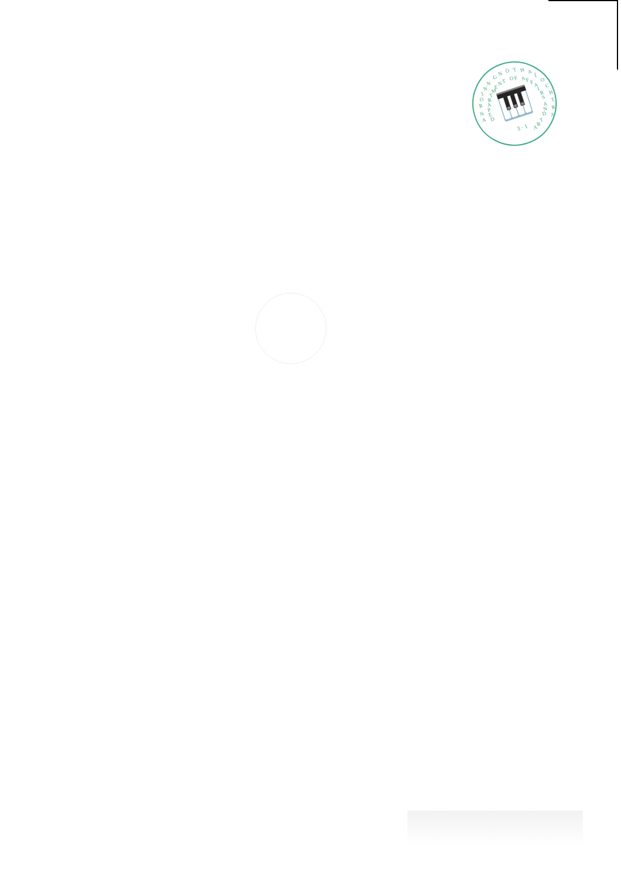A N R O I N N G N Ó T H A Í O C H T R A D E P A R T M E N T O F A F F A I R S A N D T R A
🎹
3 · 1